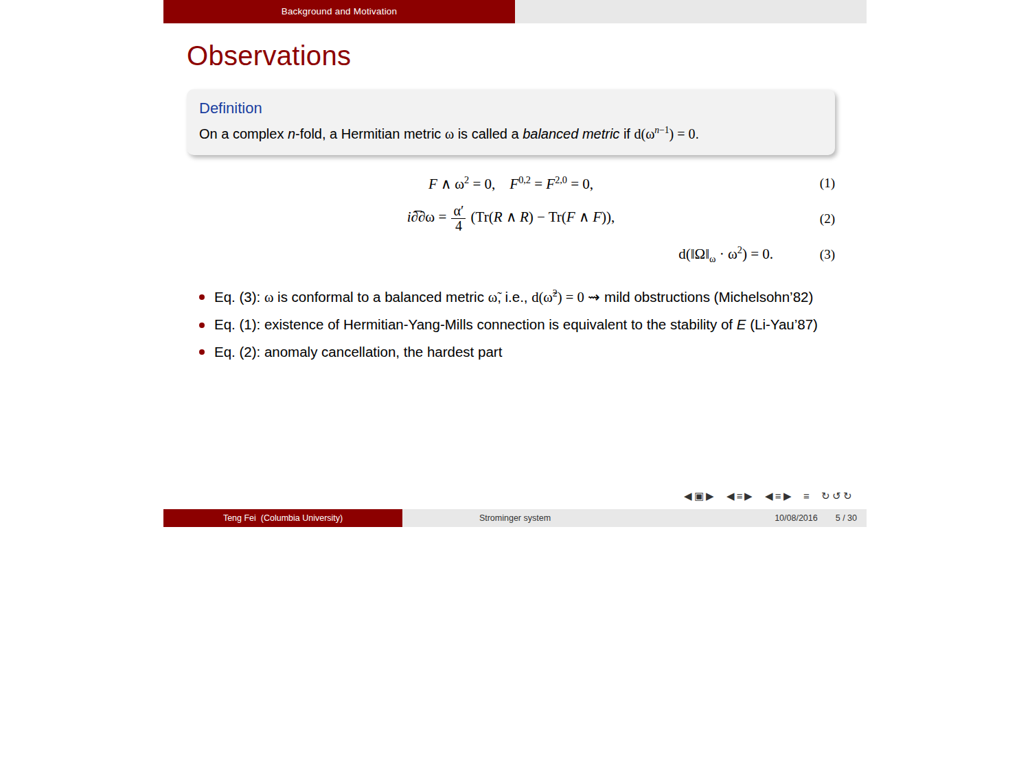Background and Motivation
Observations
Definition
On a complex n-fold, a Hermitian metric ω is called a balanced metric if d(ωn−1) = 0.
F ∧ ω2 = 0, F0,2 = F2,0 = 0,
(1)
i∂̅∂ω = α′4 (Tr(R ∧ R) − Tr(F ∧ F)),
(2)
d(‖Ω‖ω · ω2) = 0.
(3)
Eq. (3): ω is conformal to a balanced metric ω̃, i.e., d(ω̃2) = 0 ⇝ mild obstructions (Michelsohn’82)
Eq. (1): existence of Hermitian-Yang-Mills connection is equivalent to the stability of E (Li-Yau’87)
Eq. (2): anomaly cancellation, the hardest part
◀▣▶ ◀≡▶ ◀≡▶ ≡ ↻↺↻
Teng Fei (Columbia University)
Strominger system
10/08/20165 / 30